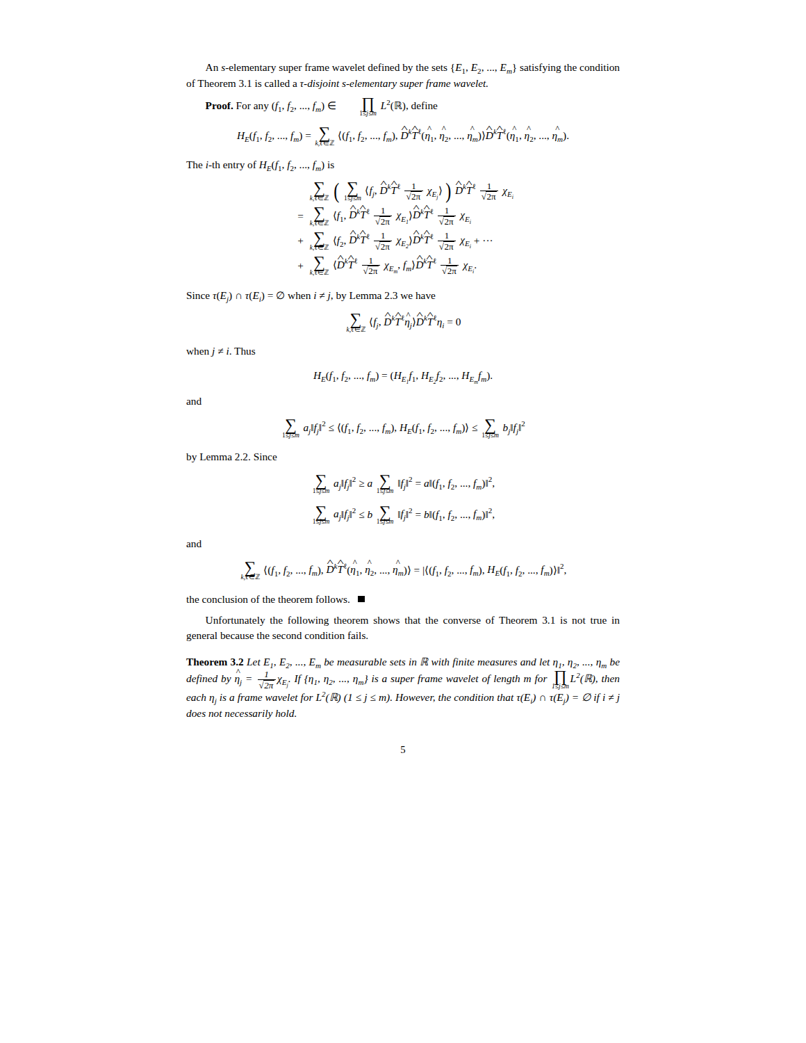An s-elementary super frame wavelet defined by the sets {E1, E2, ..., Em} satisfying the condition of Theorem 3.1 is called a τ-disjoint s-elementary super frame wavelet.
Proof. For any (f1, f2, ..., fm) ∈ ∏1≤j≤m L2(ℝ), define
HE(f1, f2, ..., fm) = ∑k,ℓ∈ℤ ⟨(f1, f2, ..., fm), ^Dk^Tℓ(^η1, ^η2, ..., ^ηm)⟩^Dk^Tℓ(^η1, ^η2, ..., ^ηm).
The i-th entry of HE(f1, f2, ..., fm) is
| | | ∑ k ,ℓ∈ℤ ( ∑ 1≤ j ≤ m ⟨ f j , ^ D k ^ T ℓ 1 √ 2π χ E j ⟩ ) ^ D k ^ T ℓ 1 √ 2π χ E i |
| | = | ∑ k ,ℓ∈ℤ ⟨ f 1 , ^ D k ^ T ℓ 1 √ 2π χ E 1 ⟩ ^ D k ^ T ℓ 1 √ 2π χ E i |
| | + | ∑ k ,ℓ∈ℤ ⟨ f 2 , ^ D k ^ T ℓ 1 √ 2π χ E 2 ⟩ ^ D k ^ T ℓ 1 √ 2π χ E i + ··· |
| | + | ∑ k ,ℓ∈ℤ ⟨ ^ D k ^ T ℓ 1 √ 2π χ E m , f m ⟩ ^ D k ^ T ℓ 1 √ 2π χ E i . |
Since τ(Ej) ∩ τ(Ei) = ∅ when i ≠ j, by Lemma 2.3 we have
∑k,ℓ∈ℤ ⟨fj, ^Dk^Tℓ^ηj⟩^Dk^Tℓηi = 0
when j ≠ i. Thus
HE(f1, f2, ..., fm) = (HE1 f1, HE2 f2, ..., HEm fm).
and
∑1≤j≤m aj‖fj‖2 ≤ ⟨(f1, f2, ..., fm), HE(f1, f2, ..., fm)⟩ ≤ ∑1≤j≤m bj‖fj‖2
by Lemma 2.2. Since
∑1≤j≤m aj‖fj‖2 ≥ a ∑1≤j≤m ‖fj‖2 = a‖(f1, f2, ..., fm)‖2,
∑1≤j≤m aj‖fj‖2 ≤ b ∑1≤j≤m ‖fj‖2 = b‖(f1, f2, ..., fm)‖2,
and
∑k,ℓ∈ℤ ⟨(f1, f2, ..., fm), ^Dk^Tℓ(^η1, ^η2, ..., ^ηm)⟩ = |⟨(f1, f2, ..., fm), HE(f1, f2, ..., fm)⟩‖2,
the conclusion of the theorem follows.
Unfortunately the following theorem shows that the converse of Theorem 3.1 is not true in general because the second condition fails.
Theorem 3.2 Let E1, E2, ..., Em be measurable sets in ℝ with finite measures and let η1, η2, ..., ηm be defined by ^ηj = 1√2π χEj. If {η1, η2, ..., ηm} is a super frame wavelet of length m for ∏1≤j≤m L2(ℝ), then each ηj is a frame wavelet for L2(ℝ) (1 ≤ j ≤ m). However, the condition that τ(Ei) ∩ τ(Ej) = ∅ if i ≠ j does not necessarily hold.
5